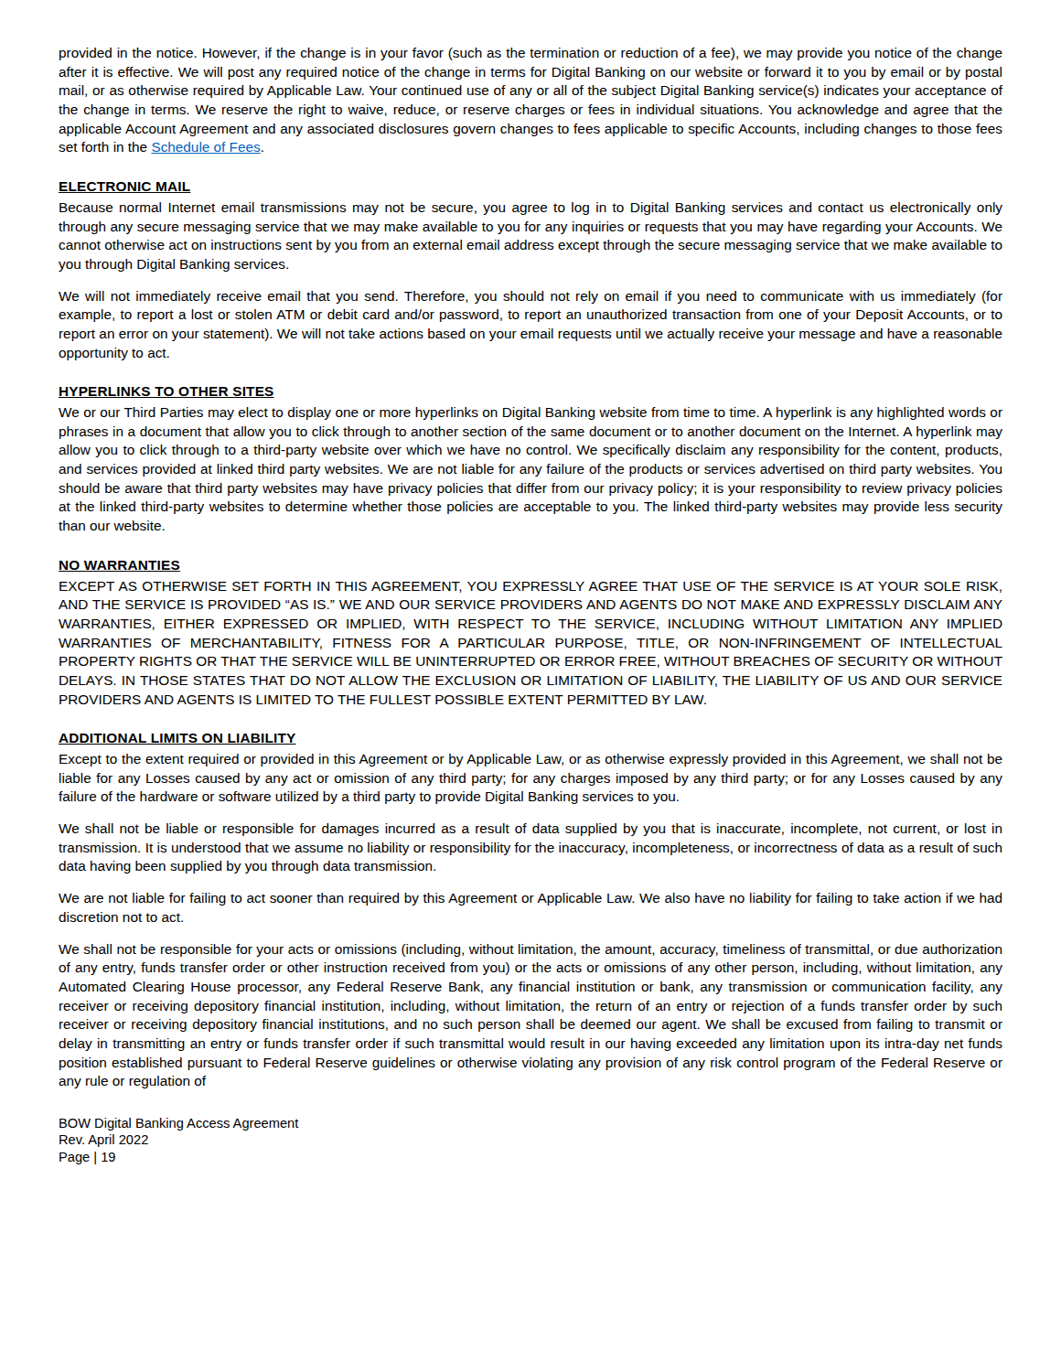provided in the notice. However, if the change is in your favor (such as the termination or reduction of a fee), we may provide you notice of the change after it is effective. We will post any required notice of the change in terms for Digital Banking on our website or forward it to you by email or by postal mail, or as otherwise required by Applicable Law. Your continued use of any or all of the subject Digital Banking service(s) indicates your acceptance of the change in terms. We reserve the right to waive, reduce, or reserve charges or fees in individual situations. You acknowledge and agree that the applicable Account Agreement and any associated disclosures govern changes to fees applicable to specific Accounts, including changes to those fees set forth in the Schedule of Fees.
ELECTRONIC MAIL
Because normal Internet email transmissions may not be secure, you agree to log in to Digital Banking services and contact us electronically only through any secure messaging service that we may make available to you for any inquiries or requests that you may have regarding your Accounts. We cannot otherwise act on instructions sent by you from an external email address except through the secure messaging service that we make available to you through Digital Banking services.
We will not immediately receive email that you send. Therefore, you should not rely on email if you need to communicate with us immediately (for example, to report a lost or stolen ATM or debit card and/or password, to report an unauthorized transaction from one of your Deposit Accounts, or to report an error on your statement). We will not take actions based on your email requests until we actually receive your message and have a reasonable opportunity to act.
HYPERLINKS TO OTHER SITES
We or our Third Parties may elect to display one or more hyperlinks on Digital Banking website from time to time. A hyperlink is any highlighted words or phrases in a document that allow you to click through to another section of the same document or to another document on the Internet. A hyperlink may allow you to click through to a third-party website over which we have no control. We specifically disclaim any responsibility for the content, products, and services provided at linked third party websites. We are not liable for any failure of the products or services advertised on third party websites. You should be aware that third party websites may have privacy policies that differ from our privacy policy; it is your responsibility to review privacy policies at the linked third-party websites to determine whether those policies are acceptable to you. The linked third-party websites may provide less security than our website.
NO WARRANTIES
EXCEPT AS OTHERWISE SET FORTH IN THIS AGREEMENT, YOU EXPRESSLY AGREE THAT USE OF THE SERVICE IS AT YOUR SOLE RISK, AND THE SERVICE IS PROVIDED “AS IS.” WE AND OUR SERVICE PROVIDERS AND AGENTS DO NOT MAKE AND EXPRESSLY DISCLAIM ANY WARRANTIES, EITHER EXPRESSED OR IMPLIED, WITH RESPECT TO THE SERVICE, INCLUDING WITHOUT LIMITATION ANY IMPLIED WARRANTIES OF MERCHANTABILITY, FITNESS FOR A PARTICULAR PURPOSE, TITLE, OR NON-INFRINGEMENT OF INTELLECTUAL PROPERTY RIGHTS OR THAT THE SERVICE WILL BE UNINTERRUPTED OR ERROR FREE, WITHOUT BREACHES OF SECURITY OR WITHOUT DELAYS. IN THOSE STATES THAT DO NOT ALLOW THE EXCLUSION OR LIMITATION OF LIABILITY, THE LIABILITY OF US AND OUR SERVICE PROVIDERS AND AGENTS IS LIMITED TO THE FULLEST POSSIBLE EXTENT PERMITTED BY LAW.
ADDITIONAL LIMITS ON LIABILITY
Except to the extent required or provided in this Agreement or by Applicable Law, or as otherwise expressly provided in this Agreement, we shall not be liable for any Losses caused by any act or omission of any third party; for any charges imposed by any third party; or for any Losses caused by any failure of the hardware or software utilized by a third party to provide Digital Banking services to you.
We shall not be liable or responsible for damages incurred as a result of data supplied by you that is inaccurate, incomplete, not current, or lost in transmission. It is understood that we assume no liability or responsibility for the inaccuracy, incompleteness, or incorrectness of data as a result of such data having been supplied by you through data transmission.
We are not liable for failing to act sooner than required by this Agreement or Applicable Law. We also have no liability for failing to take action if we had discretion not to act.
We shall not be responsible for your acts or omissions (including, without limitation, the amount, accuracy, timeliness of transmittal, or due authorization of any entry, funds transfer order or other instruction received from you) or the acts or omissions of any other person, including, without limitation, any Automated Clearing House processor, any Federal Reserve Bank, any financial institution or bank, any transmission or communication facility, any receiver or receiving depository financial institution, including, without limitation, the return of an entry or rejection of a funds transfer order by such receiver or receiving depository financial institutions, and no such person shall be deemed our agent. We shall be excused from failing to transmit or delay in transmitting an entry or funds transfer order if such transmittal would result in our having exceeded any limitation upon its intra-day net funds position established pursuant to Federal Reserve guidelines or otherwise violating any provision of any risk control program of the Federal Reserve or any rule or regulation of
BOW Digital Banking Access Agreement
Rev. April 2022
Page | 19